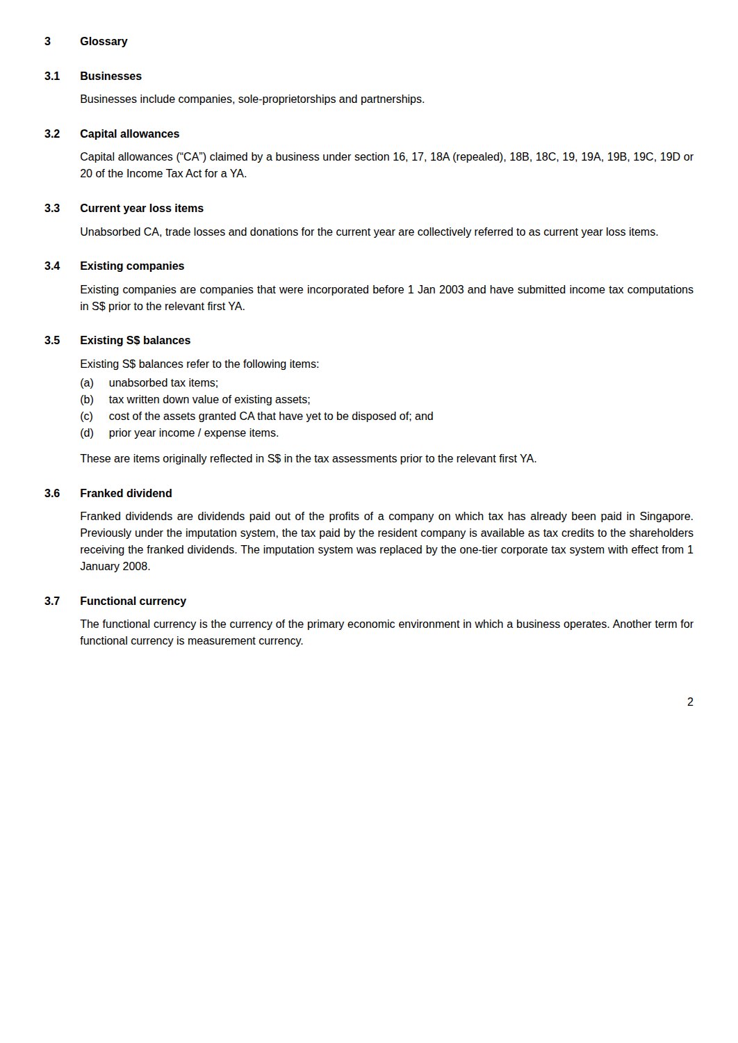3
Glossary
3.1 Businesses
Businesses include companies, sole-proprietorships and partnerships.
3.2 Capital allowances
Capital allowances (“CA”) claimed by a business under section 16, 17, 18A (repealed), 18B, 18C, 19, 19A, 19B, 19C, 19D or 20 of the Income Tax Act for a YA.
3.3 Current year loss items
Unabsorbed CA, trade losses and donations for the current year are collectively referred to as current year loss items.
3.4 Existing companies
Existing companies are companies that were incorporated before 1 Jan 2003 and have submitted income tax computations in S$ prior to the relevant first YA.
3.5 Existing S$ balances
Existing S$ balances refer to the following items:
(a) unabsorbed tax items;
(b) tax written down value of existing assets;
(c) cost of the assets granted CA that have yet to be disposed of; and
(d) prior year income / expense items.
These are items originally reflected in S$ in the tax assessments prior to the relevant first YA.
3.6 Franked dividend
Franked dividends are dividends paid out of the profits of a company on which tax has already been paid in Singapore. Previously under the imputation system, the tax paid by the resident company is available as tax credits to the shareholders receiving the franked dividends. The imputation system was replaced by the one-tier corporate tax system with effect from 1 January 2008.
3.7 Functional currency
The functional currency is the currency of the primary economic environment in which a business operates. Another term for functional currency is measurement currency.
2